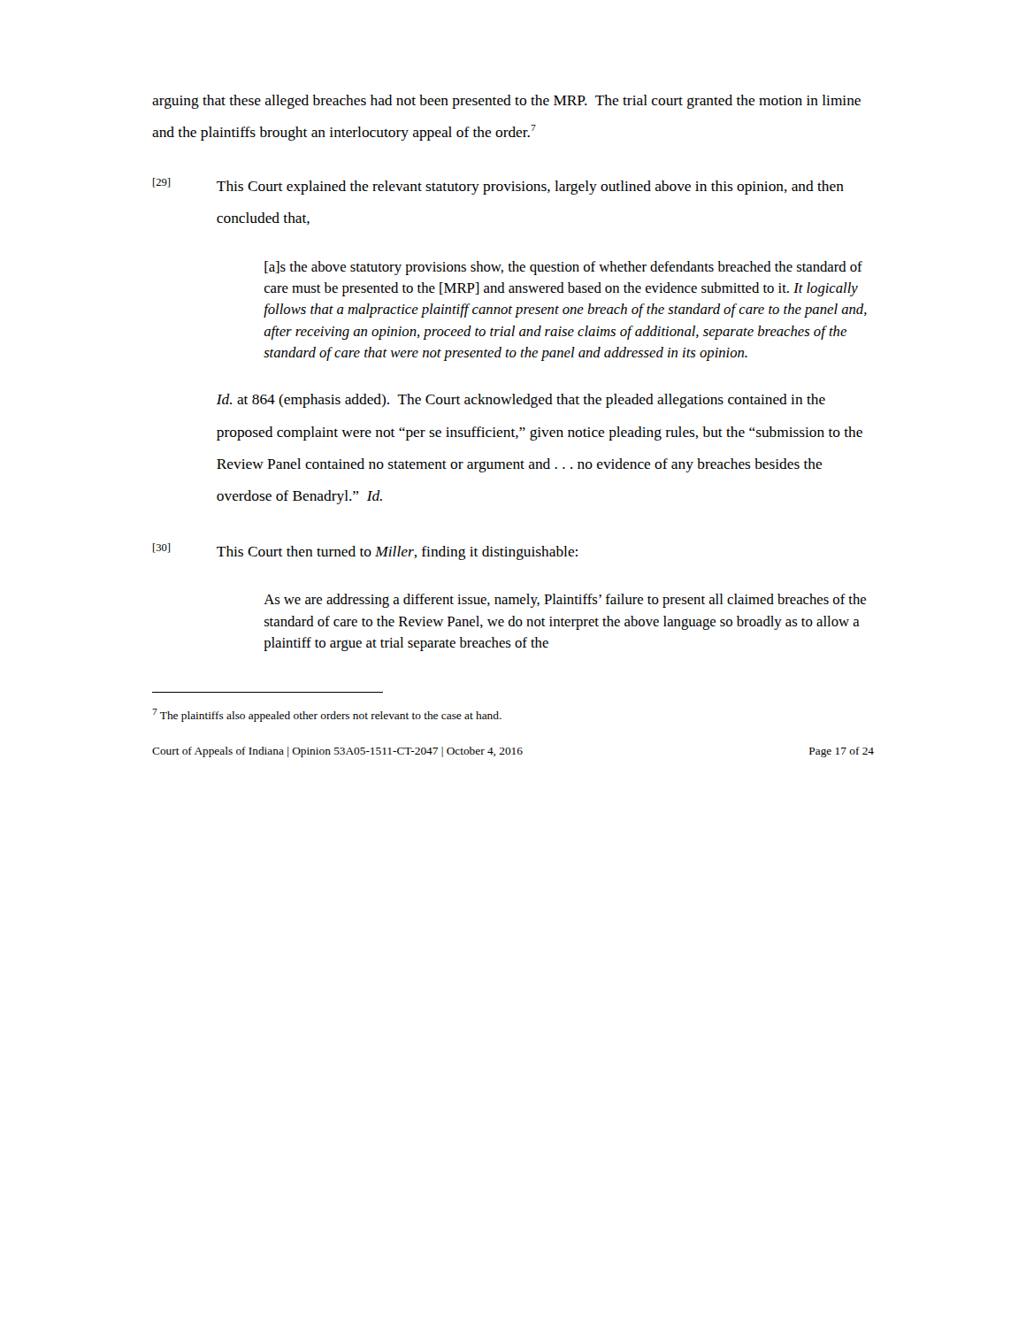arguing that these alleged breaches had not been presented to the MRP. The trial court granted the motion in limine and the plaintiffs brought an interlocutory appeal of the order.7
[29]
This Court explained the relevant statutory provisions, largely outlined above in this opinion, and then concluded that,
[a]s the above statutory provisions show, the question of whether defendants breached the standard of care must be presented to the [MRP] and answered based on the evidence submitted to it. It logically follows that a malpractice plaintiff cannot present one breach of the standard of care to the panel and, after receiving an opinion, proceed to trial and raise claims of additional, separate breaches of the standard of care that were not presented to the panel and addressed in its opinion.
Id. at 864 (emphasis added). The Court acknowledged that the pleaded allegations contained in the proposed complaint were not “per se insufficient,” given notice pleading rules, but the “submission to the Review Panel contained no statement or argument and . . . no evidence of any breaches besides the overdose of Benadryl.” Id.
[30]
This Court then turned to Miller, finding it distinguishable:
As we are addressing a different issue, namely, Plaintiffs’ failure to present all claimed breaches of the standard of care to the Review Panel, we do not interpret the above language so broadly as to allow a plaintiff to argue at trial separate breaches of the
7 The plaintiffs also appealed other orders not relevant to the case at hand.
Court of Appeals of Indiana | Opinion 53A05-1511-CT-2047 | October 4, 2016 Page 17 of 24